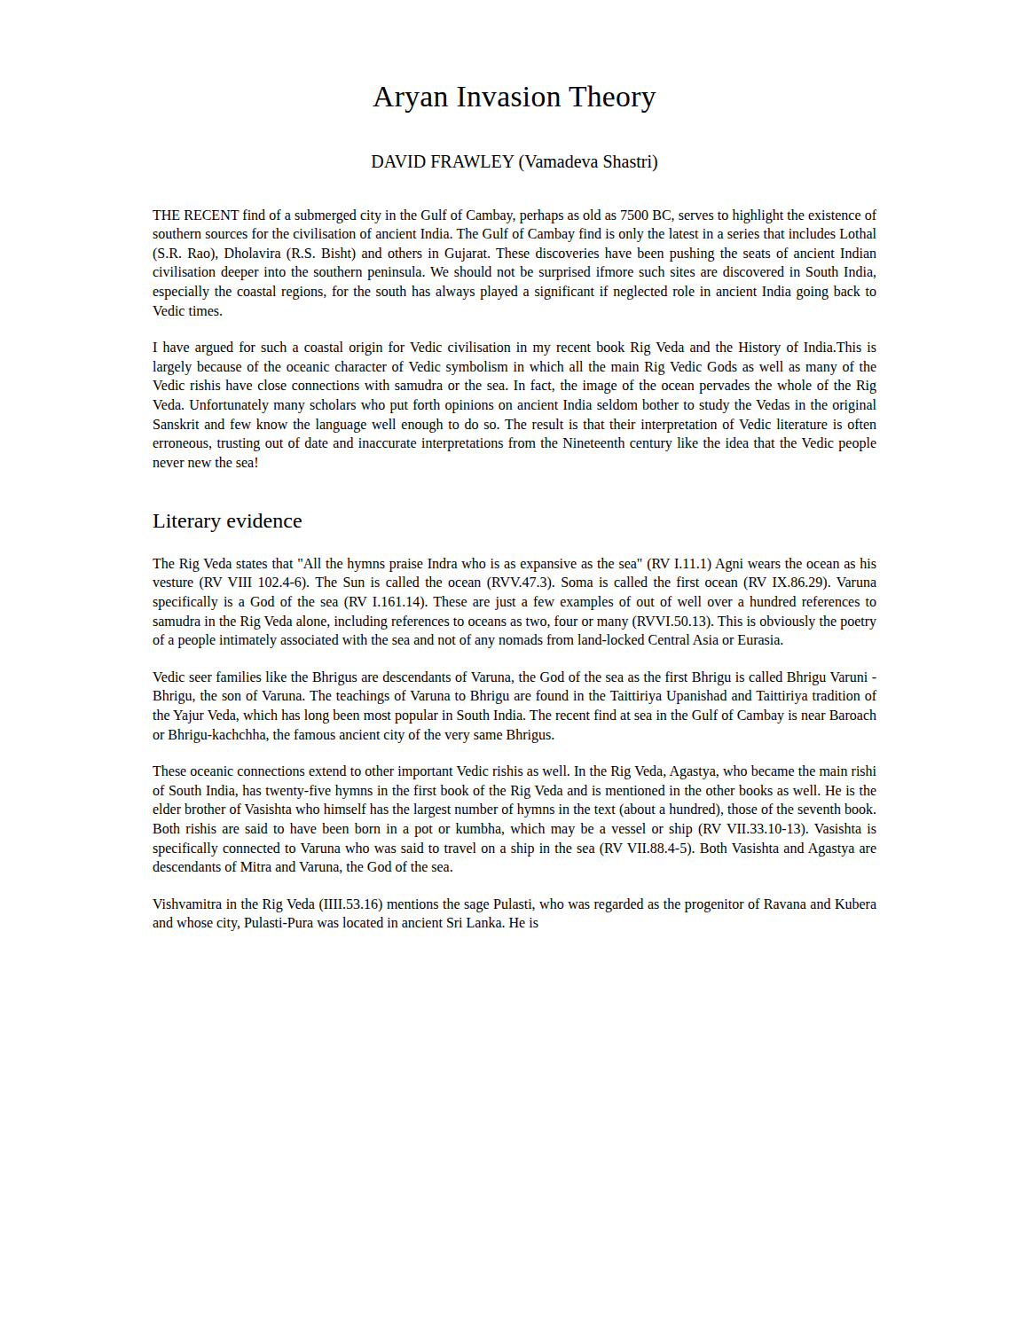Aryan Invasion Theory
DAVID FRAWLEY (Vamadeva Shastri)
THE RECENT find of a submerged city in the Gulf of Cambay, perhaps as old as 7500 BC, serves to highlight the existence of southern sources for the civilisation of ancient India. The Gulf of Cambay find is only the latest in a series that includes Lothal (S.R. Rao), Dholavira (R.S. Bisht) and others in Gujarat. These discoveries have been pushing the seats of ancient Indian civilisation deeper into the southern peninsula. We should not be surprised ifmore such sites are discovered in South India, especially the coastal regions, for the south has always played a significant if neglected role in ancient India going back to Vedic times.
I have argued for such a coastal origin for Vedic civilisation in my recent book Rig Veda and the History of India.This is largely because of the oceanic character of Vedic symbolism in which all the main Rig Vedic Gods as well as many of the Vedic rishis have close connections with samudra or the sea. In fact, the image of the ocean pervades the whole of the Rig Veda. Unfortunately many scholars who put forth opinions on ancient India seldom bother to study the Vedas in the original Sanskrit and few know the language well enough to do so. The result is that their interpretation of Vedic literature is often erroneous, trusting out of date and inaccurate interpretations from the Nineteenth century like the idea that the Vedic people never new the sea!
Literary evidence
The Rig Veda states that "All the hymns praise Indra who is as expansive as the sea" (RV I.11.1) Agni wears the ocean as his vesture (RV VIII 102.4-6). The Sun is called the ocean (RVV.47.3). Soma is called the first ocean (RV IX.86.29). Varuna specifically is a God of the sea (RV I.161.14). These are just a few examples of out of well over a hundred references to samudra in the Rig Veda alone, including references to oceans as two, four or many (RVVI.50.13). This is obviously the poetry of a people intimately associated with the sea and not of any nomads from land-locked Central Asia or Eurasia.
Vedic seer families like the Bhrigus are descendants of Varuna, the God of the sea as the first Bhrigu is called Bhrigu Varuni - Bhrigu, the son of Varuna. The teachings of Varuna to Bhrigu are found in the Taittiriya Upanishad and Taittiriya tradition of the Yajur Veda, which has long been most popular in South India. The recent find at sea in the Gulf of Cambay is near Baroach or Bhrigu-kachchha, the famous ancient city of the very same Bhrigus.
These oceanic connections extend to other important Vedic rishis as well. In the Rig Veda, Agastya, who became the main rishi of South India, has twenty-five hymns in the first book of the Rig Veda and is mentioned in the other books as well. He is the elder brother of Vasishta who himself has the largest number of hymns in the text (about a hundred), those of the seventh book. Both rishis are said to have been born in a pot or kumbha, which may be a vessel or ship (RV VII.33.10-13). Vasishta is specifically connected to Varuna who was said to travel on a ship in the sea (RV VII.88.4-5). Both Vasishta and Agastya are descendants of Mitra and Varuna, the God of the sea.
Vishvamitra in the Rig Veda (IIII.53.16) mentions the sage Pulasti, who was regarded as the progenitor of Ravana and Kubera and whose city, Pulasti-Pura was located in ancient Sri Lanka. He is